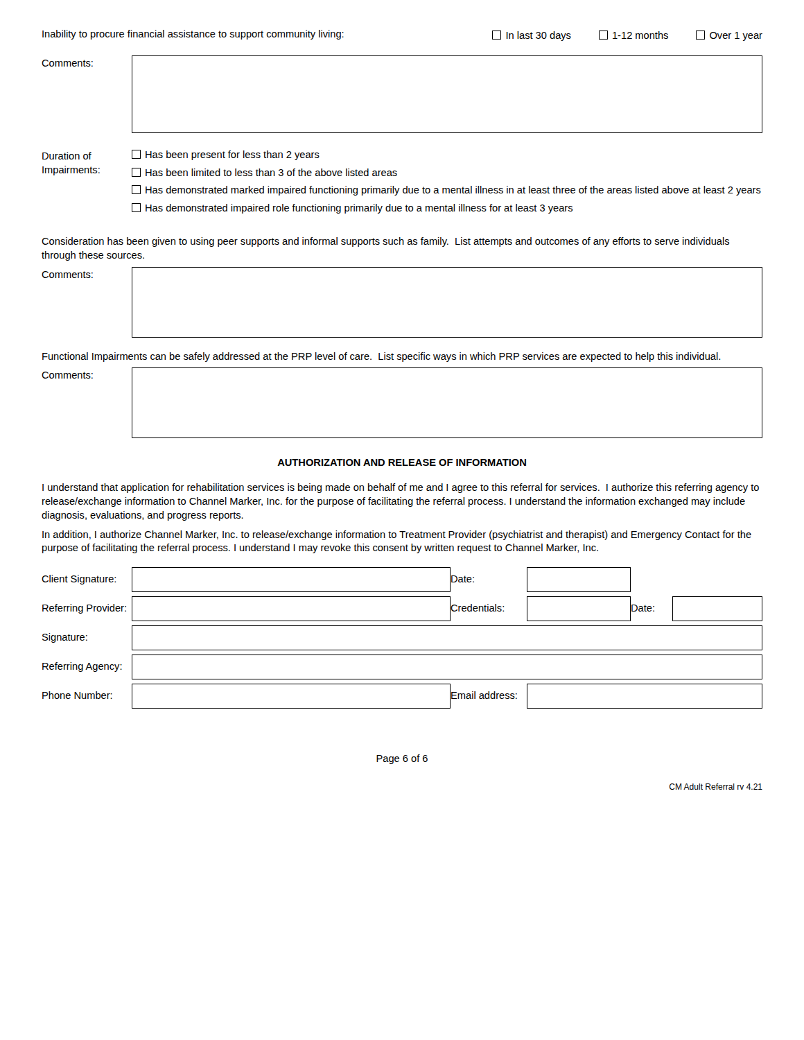Inability to procure financial assistance to support community living:
In last 30 days 1-12 months Over 1 year
Comments:
Duration of Impairments:
Has been present for less than 2 years
Has been limited to less than 3 of the above listed areas
Has demonstrated marked impaired functioning primarily due to a mental illness in at least three of the areas listed above at least 2 years
Has demonstrated impaired role functioning primarily due to a mental illness for at least 3 years
Consideration has been given to using peer supports and informal supports such as family. List attempts and outcomes of any efforts to serve individuals through these sources.
Comments:
Functional Impairments can be safely addressed at the PRP level of care. List specific ways in which PRP services are expected to help this individual.
Comments:
AUTHORIZATION AND RELEASE OF INFORMATION
I understand that application for rehabilitation services is being made on behalf of me and I agree to this referral for services. I authorize this referring agency to release/exchange information to Channel Marker, Inc. for the purpose of facilitating the referral process. I understand the information exchanged may include diagnosis, evaluations, and progress reports.
In addition, I authorize Channel Marker, Inc. to release/exchange information to Treatment Provider (psychiatrist and therapist) and Emergency Contact for the purpose of facilitating the referral process. I understand I may revoke this consent by written request to Channel Marker, Inc.
| Client Signature: | | Date: | |
| Referring Provider: | | Credentials: | | Date: | |
| Signature: | |
| Referring Agency: | |
| Phone Number: | | Email address: | |
Page 6 of 6
CM Adult Referral rv 4.21